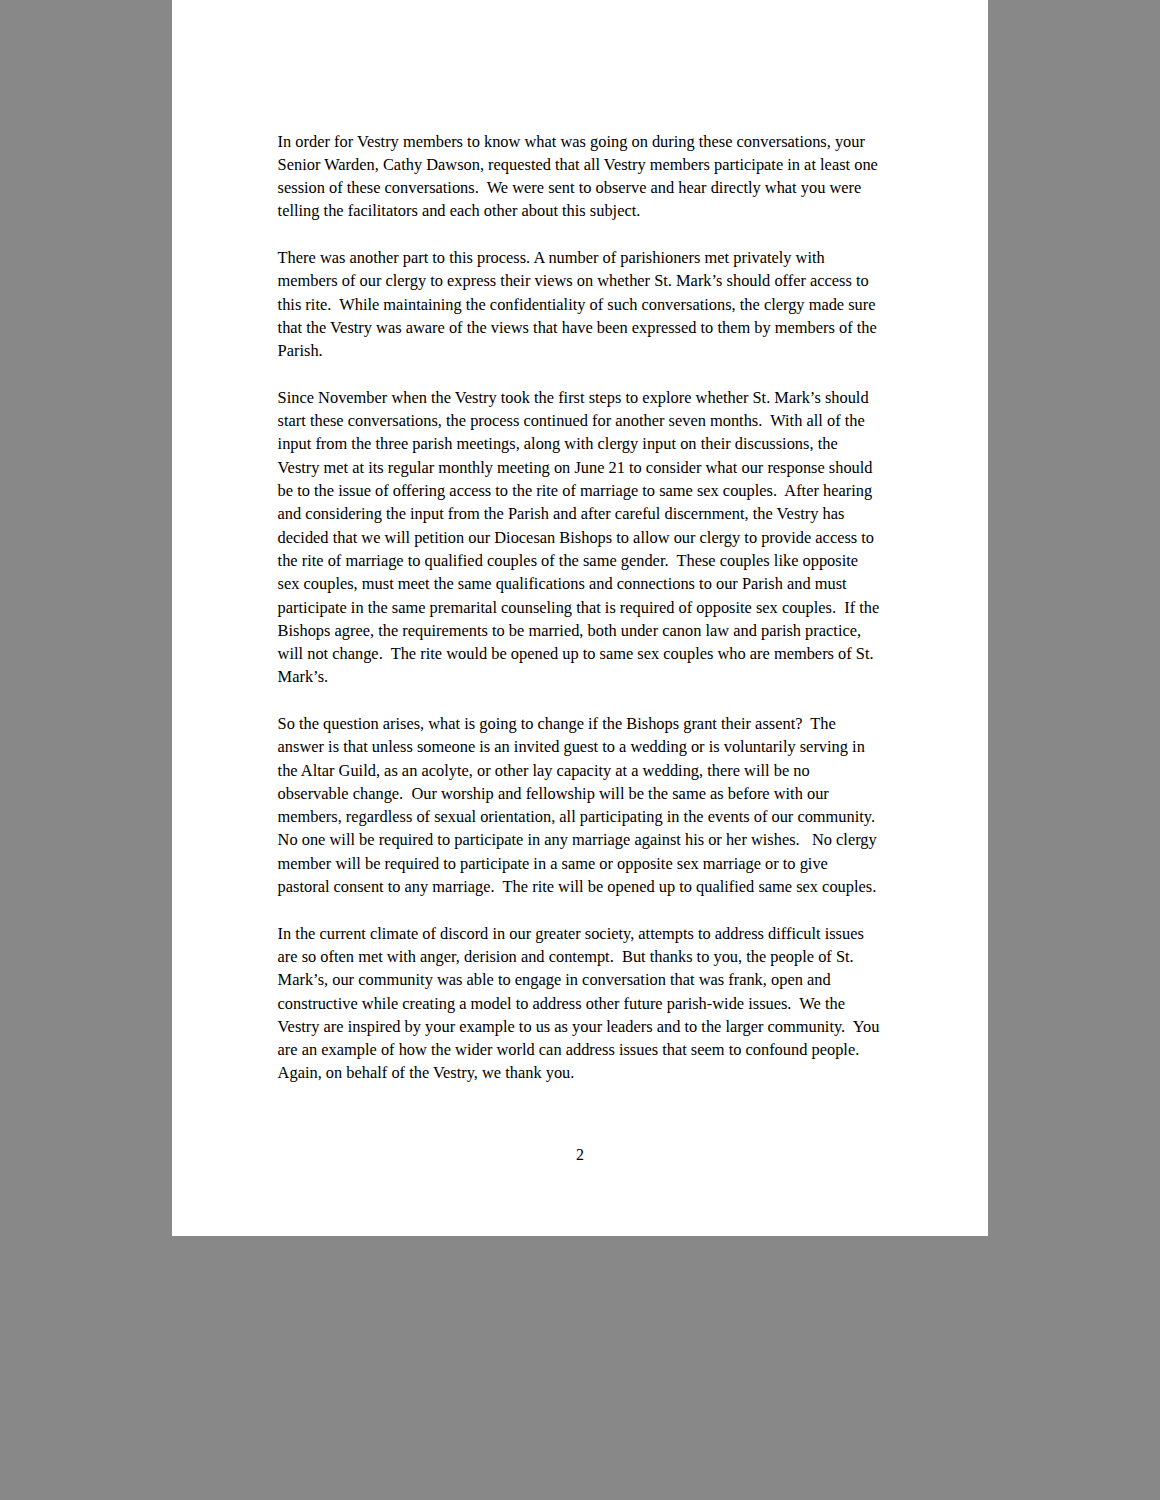In order for Vestry members to know what was going on during these conversations, your Senior Warden, Cathy Dawson, requested that all Vestry members participate in at least one session of these conversations. We were sent to observe and hear directly what you were telling the facilitators and each other about this subject.
There was another part to this process. A number of parishioners met privately with members of our clergy to express their views on whether St. Mark’s should offer access to this rite. While maintaining the confidentiality of such conversations, the clergy made sure that the Vestry was aware of the views that have been expressed to them by members of the Parish.
Since November when the Vestry took the first steps to explore whether St. Mark’s should start these conversations, the process continued for another seven months. With all of the input from the three parish meetings, along with clergy input on their discussions, the Vestry met at its regular monthly meeting on June 21 to consider what our response should be to the issue of offering access to the rite of marriage to same sex couples. After hearing and considering the input from the Parish and after careful discernment, the Vestry has decided that we will petition our Diocesan Bishops to allow our clergy to provide access to the rite of marriage to qualified couples of the same gender. These couples like opposite sex couples, must meet the same qualifications and connections to our Parish and must participate in the same premarital counseling that is required of opposite sex couples. If the Bishops agree, the requirements to be married, both under canon law and parish practice, will not change. The rite would be opened up to same sex couples who are members of St. Mark’s.
So the question arises, what is going to change if the Bishops grant their assent? The answer is that unless someone is an invited guest to a wedding or is voluntarily serving in the Altar Guild, as an acolyte, or other lay capacity at a wedding, there will be no observable change. Our worship and fellowship will be the same as before with our members, regardless of sexual orientation, all participating in the events of our community. No one will be required to participate in any marriage against his or her wishes. No clergy member will be required to participate in a same or opposite sex marriage or to give pastoral consent to any marriage. The rite will be opened up to qualified same sex couples.
In the current climate of discord in our greater society, attempts to address difficult issues are so often met with anger, derision and contempt. But thanks to you, the people of St. Mark’s, our community was able to engage in conversation that was frank, open and constructive while creating a model to address other future parish-wide issues. We the Vestry are inspired by your example to us as your leaders and to the larger community. You are an example of how the wider world can address issues that seem to confound people. Again, on behalf of the Vestry, we thank you.
2